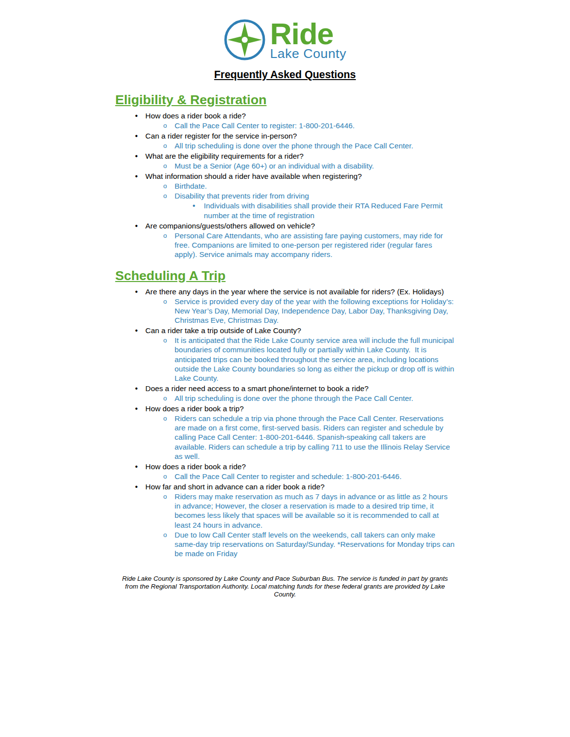Ride Lake County
Frequently Asked Questions
Eligibility & Registration
How does a rider book a ride?
Call the Pace Call Center to register: 1-800-201-6446.
Can a rider register for the service in-person?
All trip scheduling is done over the phone through the Pace Call Center.
What are the eligibility requirements for a rider?
Must be a Senior (Age 60+) or an individual with a disability.
What information should a rider have available when registering?
Birthdate.
Disability that prevents rider from driving
Individuals with disabilities shall provide their RTA Reduced Fare Permit number at the time of registration
Are companions/guests/others allowed on vehicle?
Personal Care Attendants, who are assisting fare paying customers, may ride for free. Companions are limited to one-person per registered rider (regular fares apply). Service animals may accompany riders.
Scheduling A Trip
Are there any days in the year where the service is not available for riders? (Ex. Holidays)
Service is provided every day of the year with the following exceptions for Holiday’s: New Year’s Day, Memorial Day, Independence Day, Labor Day, Thanksgiving Day, Christmas Eve, Christmas Day.
Can a rider take a trip outside of Lake County?
It is anticipated that the Ride Lake County service area will include the full municipal boundaries of communities located fully or partially within Lake County. It is anticipated trips can be booked throughout the service area, including locations outside the Lake County boundaries so long as either the pickup or drop off is within Lake County.
Does a rider need access to a smart phone/internet to book a ride?
All trip scheduling is done over the phone through the Pace Call Center.
How does a rider book a trip?
Riders can schedule a trip via phone through the Pace Call Center. Reservations are made on a first come, first-served basis. Riders can register and schedule by calling Pace Call Center: 1-800-201-6446. Spanish-speaking call takers are available. Riders can schedule a trip by calling 711 to use the Illinois Relay Service as well.
How does a rider book a ride?
Call the Pace Call Center to register and schedule: 1-800-201-6446.
How far and short in advance can a rider book a ride?
Riders may make reservation as much as 7 days in advance or as little as 2 hours in advance; However, the closer a reservation is made to a desired trip time, it becomes less likely that spaces will be available so it is recommended to call at least 24 hours in advance.
Due to low Call Center staff levels on the weekends, call takers can only make same-day trip reservations on Saturday/Sunday. *Reservations for Monday trips can be made on Friday
Ride Lake County is sponsored by Lake County and Pace Suburban Bus. The service is funded in part by grants from the Regional Transportation Authority. Local matching funds for these federal grants are provided by Lake County.